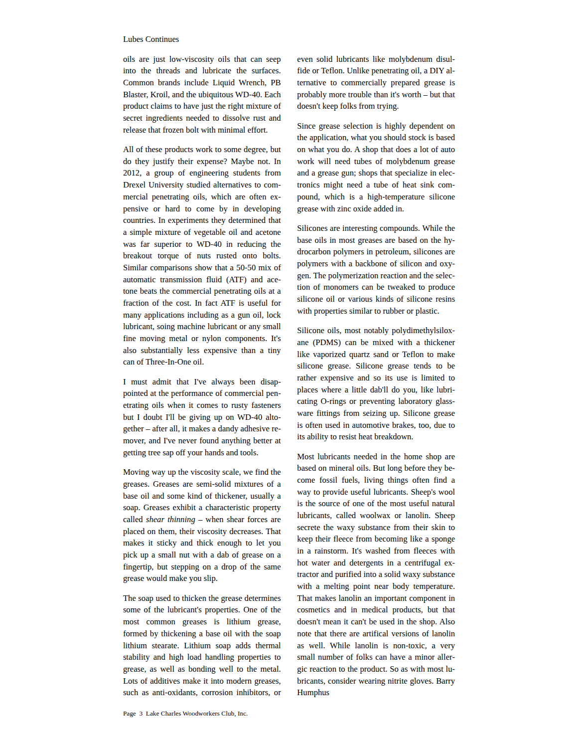Lubes Continues
oils are just low-viscosity oils that can seep into the threads and lubricate the surfaces. Common brands include Liquid Wrench, PB Blaster, Kroil, and the ubiquitous WD-40. Each product claims to have just the right mixture of secret ingredients needed to dissolve rust and release that frozen bolt with minimal effort.
All of these products work to some degree, but do they justify their expense? Maybe not. In 2012, a group of engineering students from Drexel University studied alternatives to commercial penetrating oils, which are often expensive or hard to come by in developing countries. In experiments they determined that a simple mixture of vegetable oil and acetone was far superior to WD-40 in reducing the breakout torque of nuts rusted onto bolts. Similar comparisons show that a 50-50 mix of automatic transmission fluid (ATF) and acetone beats the commercial penetrating oils at a fraction of the cost. In fact ATF is useful for many applications including as a gun oil, lock lubricant, soing machine lubricant or any small fine moving metal or nylon components. It's also substantially less expensive than a tiny can of Three-In-One oil.
I must admit that I've always been disappointed at the performance of commercial penetrating oils when it comes to rusty fasteners but I doubt I'll be giving up on WD-40 altogether – after all, it makes a dandy adhesive remover, and I've never found anything better at getting tree sap off your hands and tools.
Moving way up the viscosity scale, we find the greases. Greases are semi-solid mixtures of a base oil and some kind of thickener, usually a soap. Greases exhibit a characteristic property called shear thinning – when shear forces are placed on them, their viscosity decreases. That makes it sticky and thick enough to let you pick up a small nut with a dab of grease on a fingertip, but stepping on a drop of the same grease would make you slip.
The soap used to thicken the grease determines some of the lubricant's properties. One of the most common greases is lithium grease, formed by thickening a base oil with the soap lithium stearate. Lithium soap adds thermal stability and high load handling properties to grease, as well as bonding well to the metal. Lots of additives make it into modern greases, such as anti-oxidants, corrosion inhibitors, or even solid lubricants like molybdenum disulfide or Teflon. Unlike penetrating oil, a DIY alternative to commercially prepared grease is probably more trouble than it's worth – but that doesn't keep folks from trying.
Since grease selection is highly dependent on the application, what you should stock is based on what you do. A shop that does a lot of auto work will need tubes of molybdenum grease and a grease gun; shops that specialize in electronics might need a tube of heat sink compound, which is a high-temperature silicone grease with zinc oxide added in.
Silicones are interesting compounds. While the base oils in most greases are based on the hydrocarbon polymers in petroleum, silicones are polymers with a backbone of silicon and oxygen. The polymerization reaction and the selection of monomers can be tweaked to produce silicone oil or various kinds of silicone resins with properties similar to rubber or plastic.
Silicone oils, most notably polydimethylsiloxane (PDMS) can be mixed with a thickener like vaporized quartz sand or Teflon to make silicone grease. Silicone grease tends to be rather expensive and so its use is limited to places where a little dab'll do you, like lubricating O-rings or preventing laboratory glassware fittings from seizing up. Silicone grease is often used in automotive brakes, too, due to its ability to resist heat breakdown.
Most lubricants needed in the home shop are based on mineral oils. But long before they become fossil fuels, living things often find a way to provide useful lubricants. Sheep's wool is the source of one of the most useful natural lubricants, called woolwax or lanolin. Sheep secrete the waxy substance from their skin to keep their fleece from becoming like a sponge in a rainstorm. It's washed from fleeces with hot water and detergents in a centrifugal extractor and purified into a solid waxy substance with a melting point near body temperature. That makes lanolin an important component in cosmetics and in medical products, but that doesn't mean it can't be used in the shop. Also note that there are artifical versions of lanolin as well. While lanolin is non-toxic, a very small number of folks can have a minor allergic reaction to the product. So as with most lubricants, consider wearing nitrite gloves. Barry Humphus
Page 3 Lake Charles Woodworkers Club, Inc.